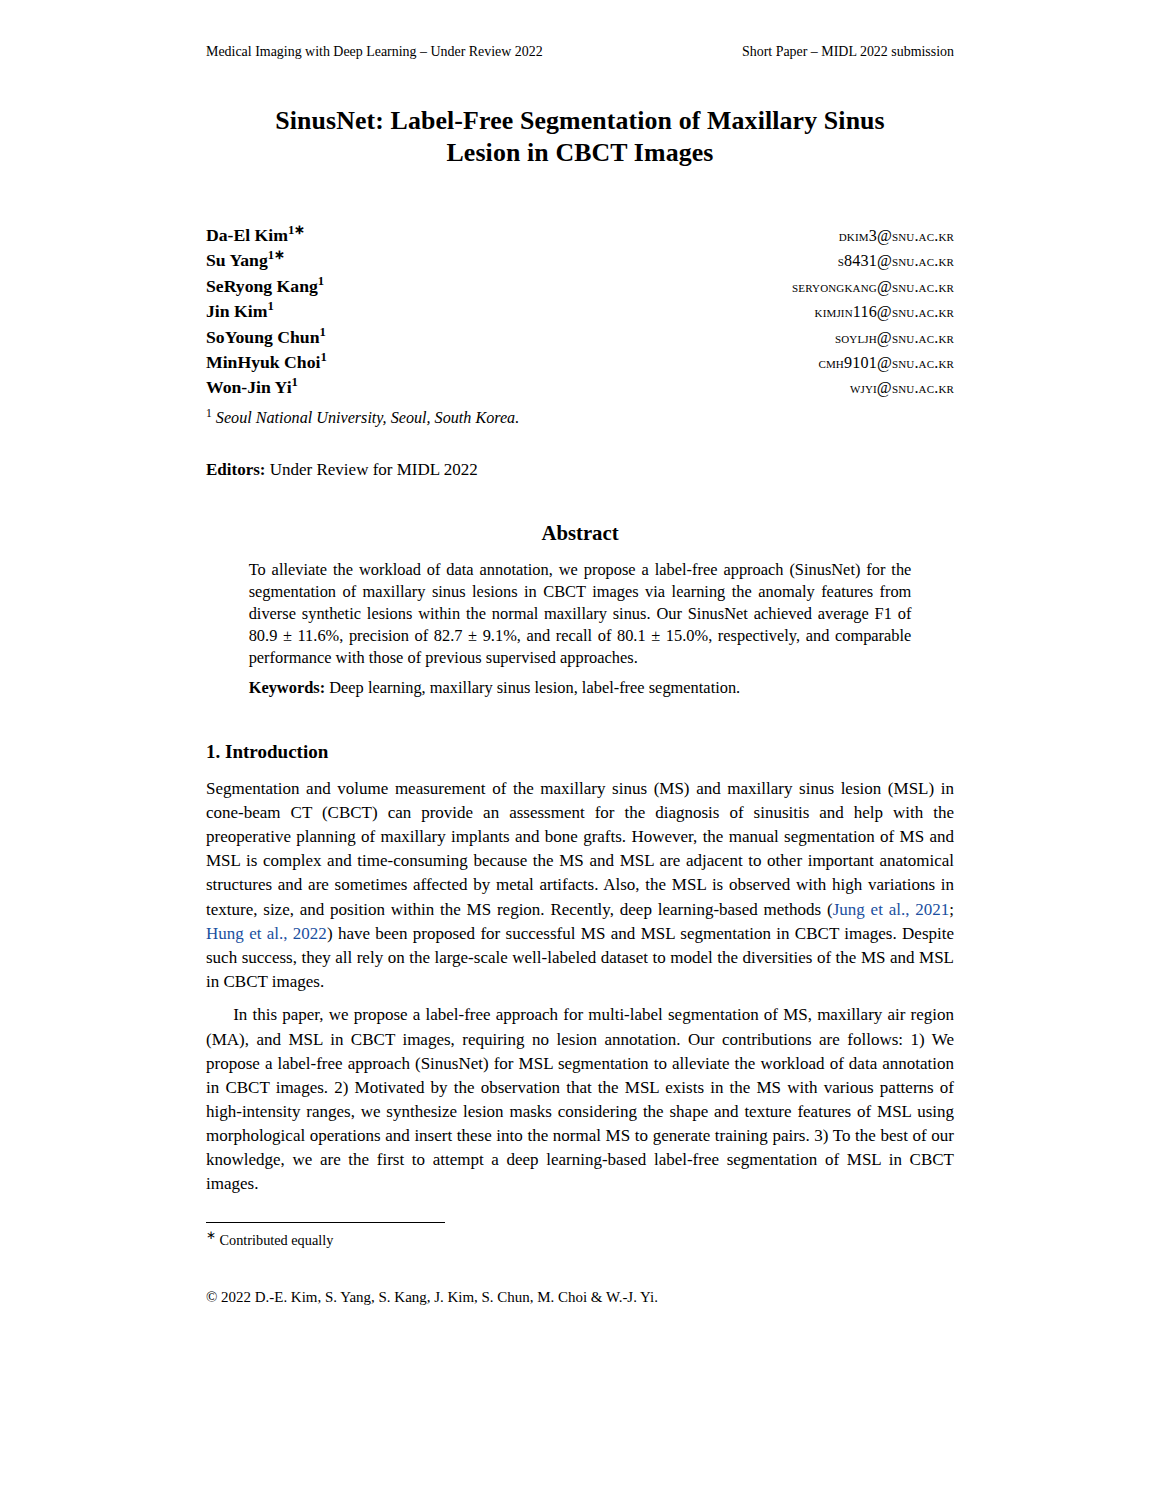Medical Imaging with Deep Learning – Under Review 2022 Short Paper – MIDL 2022 submission
SinusNet: Label-Free Segmentation of Maxillary Sinus
Lesion in CBCT Images
| Da-El Kim 1∗ | dkim3@snu.ac.kr |
| Su Yang 1∗ | s8431@snu.ac.kr |
| SeRyong Kang 1 | seryongkang@snu.ac.kr |
| Jin Kim 1 | kimjin116@snu.ac.kr |
| SoYoung Chun 1 | soyljh@snu.ac.kr |
| MinHyuk Choi 1 | cmh9101@snu.ac.kr |
| Won-Jin Yi 1 | wjyi@snu.ac.kr |
1 Seoul National University, Seoul, South Korea.
Editors: Under Review for MIDL 2022
Abstract
To alleviate the workload of data annotation, we propose a label-free approach (SinusNet) for the segmentation of maxillary sinus lesions in CBCT images via learning the anomaly features from diverse synthetic lesions within the normal maxillary sinus. Our SinusNet achieved average F1 of 80.9 ± 11.6%, precision of 82.7 ± 9.1%, and recall of 80.1 ± 15.0%, respectively, and comparable performance with those of previous supervised approaches.
Keywords: Deep learning, maxillary sinus lesion, label-free segmentation.
1. Introduction
Segmentation and volume measurement of the maxillary sinus (MS) and maxillary sinus lesion (MSL) in cone-beam CT (CBCT) can provide an assessment for the diagnosis of sinusitis and help with the preoperative planning of maxillary implants and bone grafts. However, the manual segmentation of MS and MSL is complex and time-consuming because the MS and MSL are adjacent to other important anatomical structures and are sometimes affected by metal artifacts. Also, the MSL is observed with high variations in texture, size, and position within the MS region. Recently, deep learning-based methods (Jung et al., 2021; Hung et al., 2022) have been proposed for successful MS and MSL segmentation in CBCT images. Despite such success, they all rely on the large-scale well-labeled dataset to model the diversities of the MS and MSL in CBCT images.
In this paper, we propose a label-free approach for multi-label segmentation of MS, maxillary air region (MA), and MSL in CBCT images, requiring no lesion annotation. Our contributions are follows: 1) We propose a label-free approach (SinusNet) for MSL segmentation to alleviate the workload of data annotation in CBCT images. 2) Motivated by the observation that the MSL exists in the MS with various patterns of high-intensity ranges, we synthesize lesion masks considering the shape and texture features of MSL using morphological operations and insert these into the normal MS to generate training pairs. 3) To the best of our knowledge, we are the first to attempt a deep learning-based label-free segmentation of MSL in CBCT images.
∗ Contributed equally
© 2022 D.-E. Kim, S. Yang, S. Kang, J. Kim, S. Chun, M. Choi & W.-J. Yi.